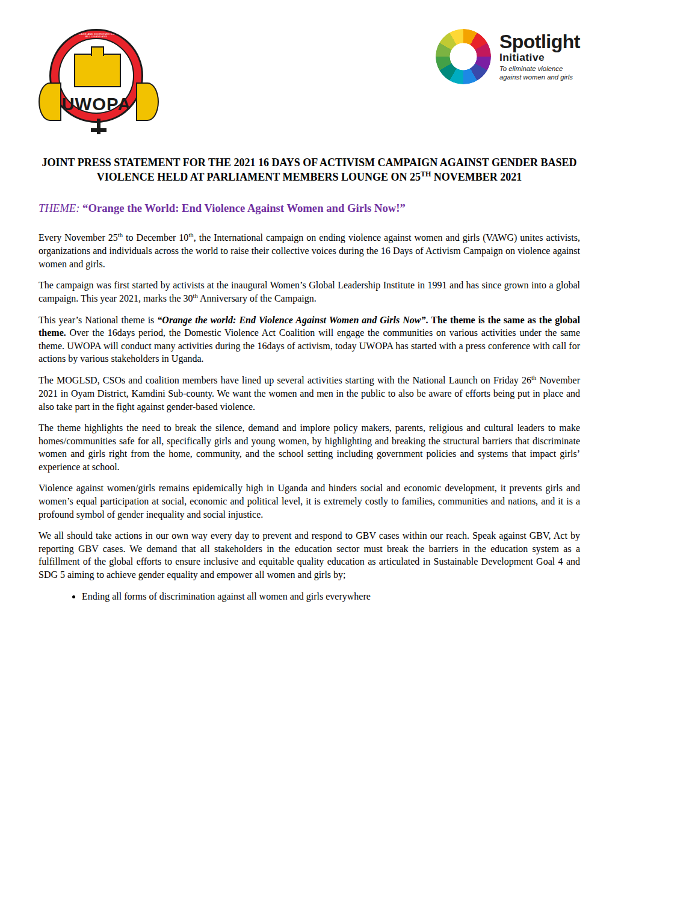SOCIAL JUSTICE, PEACE AND ECONOMIC EMPOWERMENT FOR ALL UGANDANS
UWOPA
Spotlight
Initiative
To eliminate violence
against women and girls
Joint Press Statement for the 2021 16 Days of Activism Campaign Against Gender Based Violence Held at Parliament Members Lounge on 25th November 2021
THEME: “Orange the World: End Violence Against Women and Girls Now!”
Every November 25th to December 10th, the International campaign on ending violence against women and girls (VAWG) unites activists, organizations and individuals across the world to raise their collective voices during the 16 Days of Activism Campaign on violence against women and girls.
The campaign was first started by activists at the inaugural Women’s Global Leadership Institute in 1991 and has since grown into a global campaign. This year 2021, marks the 30th Anniversary of the Campaign.
This year’s National theme is “Orange the world: End Violence Against Women and Girls Now”. The theme is the same as the global theme. Over the 16days period, the Domestic Violence Act Coalition will engage the communities on various activities under the same theme. UWOPA will conduct many activities during the 16days of activism, today UWOPA has started with a press conference with call for actions by various stakeholders in Uganda.
The MOGLSD, CSOs and coalition members have lined up several activities starting with the National Launch on Friday 26th November 2021 in Oyam District, Kamdini Sub-county. We want the women and men in the public to also be aware of efforts being put in place and also take part in the fight against gender-based violence.
The theme highlights the need to break the silence, demand and implore policy makers, parents, religious and cultural leaders to make homes/communities safe for all, specifically girls and young women, by highlighting and breaking the structural barriers that discriminate women and girls right from the home, community, and the school setting including government policies and systems that impact girls’ experience at school.
Violence against women/girls remains epidemically high in Uganda and hinders social and economic development, it prevents girls and women’s equal participation at social, economic and political level, it is extremely costly to families, communities and nations, and it is a profound symbol of gender inequality and social injustice.
We all should take actions in our own way every day to prevent and respond to GBV cases within our reach. Speak against GBV, Act by reporting GBV cases. We demand that all stakeholders in the education sector must break the barriers in the education system as a fulfillment of the global efforts to ensure inclusive and equitable quality education as articulated in Sustainable Development Goal 4 and SDG 5 aiming to achieve gender equality and empower all women and girls by;
Ending all forms of discrimination against all women and girls everywhere